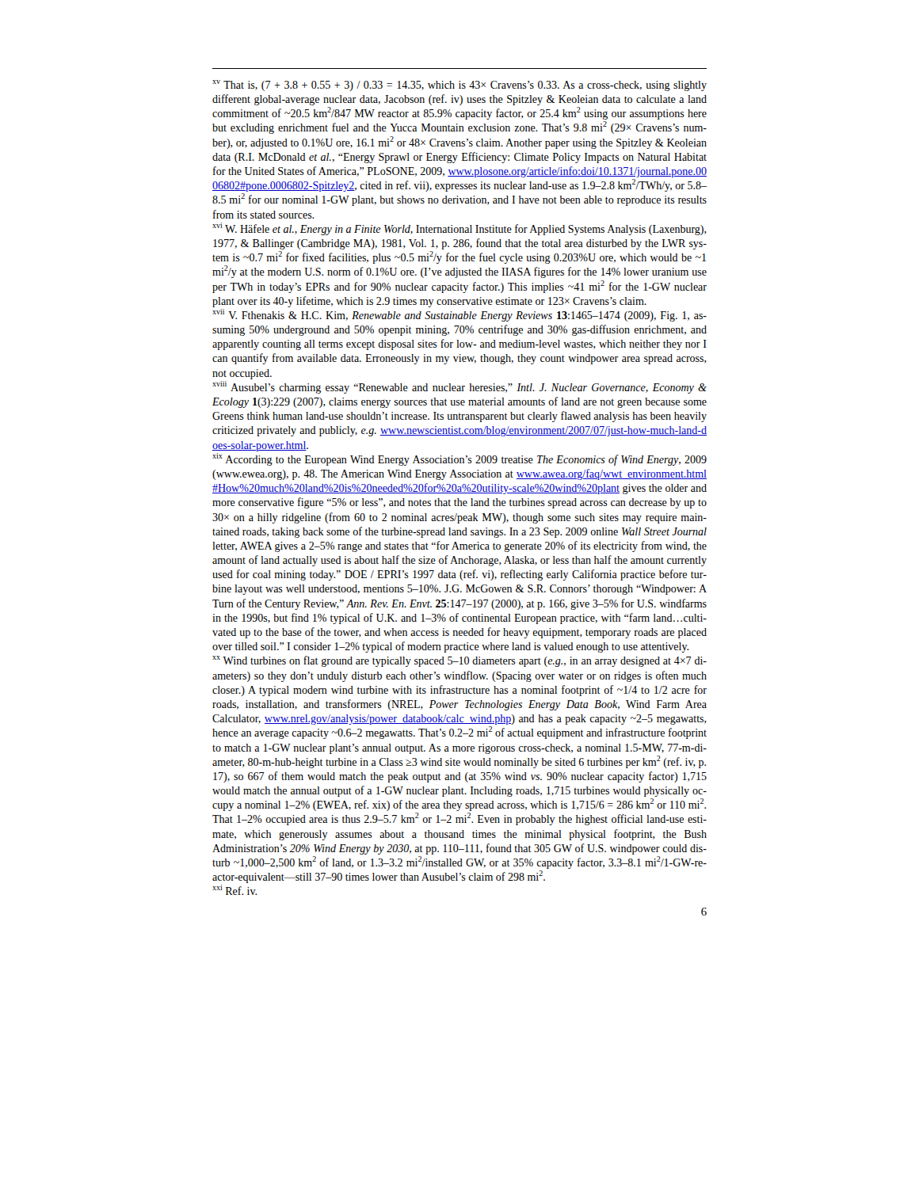xv That is, (7 + 3.8 + 0.55 + 3) / 0.33 = 14.35, which is 43× Cravens’s 0.33. As a cross-check, using slightly different global-average nuclear data, Jacobson (ref. iv) uses the Spitzley & Keoleian data to calculate a land commitment of ~20.5 km2/847 MW reactor at 85.9% capacity factor, or 25.4 km2 using our assumptions here but excluding enrichment fuel and the Yucca Mountain exclusion zone. That’s 9.8 mi2 (29× Cravens’s number), or, adjusted to 0.1%U ore, 16.1 mi2 or 48× Cravens’s claim. Another paper using the Spitzley & Keoleian data (R.I. McDonald et al., “Energy Sprawl or Energy Efficiency: Climate Policy Impacts on Natural Habitat for the United States of America,” PLoSONE, 2009, www.plosone.org/article/info:doi/10.1371/journal.pone.0006802#pone.0006802-Spitzley2, cited in ref. vii), expresses its nuclear land-use as 1.9–2.8 km2/TWh/y, or 5.8–8.5 mi2 for our nominal 1-GW plant, but shows no derivation, and I have not been able to reproduce its results from its stated sources.
xvi W. Häfele et al., Energy in a Finite World, International Institute for Applied Systems Analysis (Laxenburg), 1977, & Ballinger (Cambridge MA), 1981, Vol. 1, p. 286, found that the total area disturbed by the LWR system is ~0.7 mi2 for fixed facilities, plus ~0.5 mi2/y for the fuel cycle using 0.203%U ore, which would be ~1 mi2/y at the modern U.S. norm of 0.1%U ore. (I’ve adjusted the IIASA figures for the 14% lower uranium use per TWh in today’s EPRs and for 90% nuclear capacity factor.) This implies ~41 mi2 for the 1-GW nuclear plant over its 40-y lifetime, which is 2.9 times my conservative estimate or 123× Cravens’s claim.
xvii V. Fthenakis & H.C. Kim, Renewable and Sustainable Energy Reviews 13:1465–1474 (2009), Fig. 1, assuming 50% underground and 50% openpit mining, 70% centrifuge and 30% gas-diffusion enrichment, and apparently counting all terms except disposal sites for low- and medium-level wastes, which neither they nor I can quantify from available data. Erroneously in my view, though, they count windpower area spread across, not occupied.
xviii Ausubel’s charming essay “Renewable and nuclear heresies,” Intl. J. Nuclear Governance, Economy & Ecology 1(3):229 (2007), claims energy sources that use material amounts of land are not green because some Greens think human land-use shouldn’t increase. Its untransparent but clearly flawed analysis has been heavily criticized privately and publicly, e.g. www.newscientist.com/blog/environment/2007/07/just-how-much-land-does-solar-power.html.
xix According to the European Wind Energy Association’s 2009 treatise The Economics of Wind Energy, 2009 (www.ewea.org), p. 48. The American Wind Energy Association at www.awea.org/faq/wwt_environment.html#How%20much%20land%20is%20needed%20for%20a%20utility-scale%20wind%20plant gives the older and more conservative figure “5% or less”, and notes that the land the turbines spread across can decrease by up to 30× on a hilly ridgeline (from 60 to 2 nominal acres/peak MW), though some such sites may require maintained roads, taking back some of the turbine-spread land savings. In a 23 Sep. 2009 online Wall Street Journal letter, AWEA gives a 2–5% range and states that “for America to generate 20% of its electricity from wind, the amount of land actually used is about half the size of Anchorage, Alaska, or less than half the amount currently used for coal mining today.” DOE / EPRI’s 1997 data (ref. vi), reflecting early California practice before turbine layout was well understood, mentions 5–10%. J.G. McGowen & S.R. Connors’ thorough “Windpower: A Turn of the Century Review,” Ann. Rev. En. Envt. 25:147–197 (2000), at p. 166, give 3–5% for U.S. windfarms in the 1990s, but find 1% typical of U.K. and 1–3% of continental European practice, with “farm land…cultivated up to the base of the tower, and when access is needed for heavy equipment, temporary roads are placed over tilled soil.” I consider 1–2% typical of modern practice where land is valued enough to use attentively.
xx Wind turbines on flat ground are typically spaced 5–10 diameters apart (e.g., in an array designed at 4×7 diameters) so they don’t unduly disturb each other’s windflow. (Spacing over water or on ridges is often much closer.) A typical modern wind turbine with its infrastructure has a nominal footprint of ~1/4 to 1/2 acre for roads, installation, and transformers (NREL, Power Technologies Energy Data Book, Wind Farm Area Calculator, www.nrel.gov/analysis/power_databook/calc_wind.php) and has a peak capacity ~2–5 megawatts, hence an average capacity ~0.6–2 megawatts. That’s 0.2–2 mi2 of actual equipment and infrastructure footprint to match a 1-GW nuclear plant’s annual output. As a more rigorous cross-check, a nominal 1.5-MW, 77-m-diameter, 80-m-hub-height turbine in a Class ≥3 wind site would nominally be sited 6 turbines per km2 (ref. iv, p. 17), so 667 of them would match the peak output and (at 35% wind vs. 90% nuclear capacity factor) 1,715 would match the annual output of a 1-GW nuclear plant. Including roads, 1,715 turbines would physically occupy a nominal 1–2% (EWEA, ref. xix) of the area they spread across, which is 1,715/6 = 286 km2 or 110 mi2. That 1–2% occupied area is thus 2.9–5.7 km2 or 1–2 mi2. Even in probably the highest official land-use estimate, which generously assumes about a thousand times the minimal physical footprint, the Bush Administration’s 20% Wind Energy by 2030, at pp. 110–111, found that 305 GW of U.S. windpower could disturb ~1,000–2,500 km2 of land, or 1.3–3.2 mi2/installed GW, or at 35% capacity factor, 3.3–8.1 mi2/1-GW-reactor-equivalent—still 37–90 times lower than Ausubel’s claim of 298 mi2.
xxi Ref. iv.
6